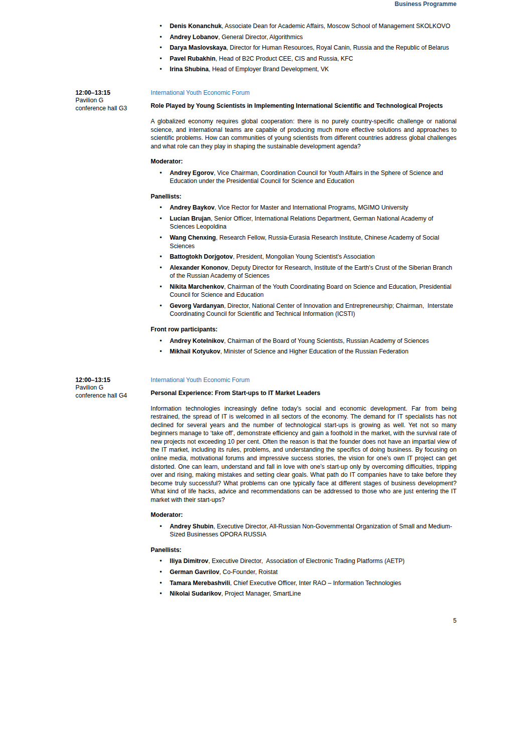Business Programme
Denis Konanchuk, Associate Dean for Academic Affairs, Moscow School of Management SKOLKOVO
Andrey Lobanov, General Director, Algorithmics
Darya Maslovskaya, Director for Human Resources, Royal Canin, Russia and the Republic of Belarus
Pavel Rubakhin, Head of B2C Product CEE, CIS and Russia, KFC
Irina Shubina, Head of Employer Brand Development, VK
12:00–13:15
Pavilion G
conference hall G3
International Youth Economic Forum
Role Played by Young Scientists in Implementing International Scientific and Technological Projects
A globalized economy requires global cooperation: there is no purely country-specific challenge or national science, and international teams are capable of producing much more effective solutions and approaches to scientific problems. How can communities of young scientists from different countries address global challenges and what role can they play in shaping the sustainable development agenda?
Moderator:
Andrey Egorov, Vice Chairman, Coordination Council for Youth Affairs in the Sphere of Science and Education under the Presidential Council for Science and Education
Panellists:
Andrey Baykov, Vice Rector for Master and International Programs, MGIMO University
Lucian Brujan, Senior Officer, International Relations Department, German National Academy of Sciences Leopoldina
Wang Chenxing, Research Fellow, Russia-Eurasia Research Institute, Chinese Academy of Social Sciences
Battogtokh Dorjgotov, President, Mongolian Young Scientist's Association
Alexander Kononov, Deputy Director for Research, Institute of the Earth's Crust of the Siberian Branch of the Russian Academy of Sciences
Nikita Marchenkov, Chairman of the Youth Coordinating Board on Science and Education, Presidential Council for Science and Education
Gevorg Vardanyan, Director, National Center of Innovation and Entrepreneurship; Chairman, Interstate Coordinating Council for Scientific and Technical Information (ICSTI)
Front row participants:
Andrey Kotelnikov, Chairman of the Board of Young Scientists, Russian Academy of Sciences
Mikhail Kotyukov, Minister of Science and Higher Education of the Russian Federation
12:00–13:15
Pavilion G
conference hall G4
International Youth Economic Forum
Personal Experience: From Start-ups to IT Market Leaders
Information technologies increasingly define today’s social and economic development. Far from being restrained, the spread of IT is welcomed in all sectors of the economy. The demand for IT specialists has not declined for several years and the number of technological start-ups is growing as well. Yet not so many beginners manage to ‘take off’, demonstrate efficiency and gain a foothold in the market, with the survival rate of new projects not exceeding 10 per cent. Often the reason is that the founder does not have an impartial view of the IT market, including its rules, problems, and understanding the specifics of doing business. By focusing on online media, motivational forums and impressive success stories, the vision for one’s own IT project can get distorted. One can learn, understand and fall in love with one’s start-up only by overcoming difficulties, tripping over and rising, making mistakes and setting clear goals. What path do IT companies have to take before they become truly successful? What problems can one typically face at different stages of business development? What kind of life hacks, advice and recommendations can be addressed to those who are just entering the IT market with their start-ups?
Moderator:
Andrey Shubin, Executive Director, All-Russian Non-Governmental Organization of Small and Medium-Sized Businesses OPORA RUSSIA
Panellists:
Iliya Dimitrov, Executive Director, Association of Electronic Trading Platforms (AETP)
German Gavrilov, Co-Founder, Roistat
Tamara Merebashvili, Chief Executive Officer, Inter RAO – Information Technologies
Nikolai Sudarikov, Project Manager, SmartLine
5